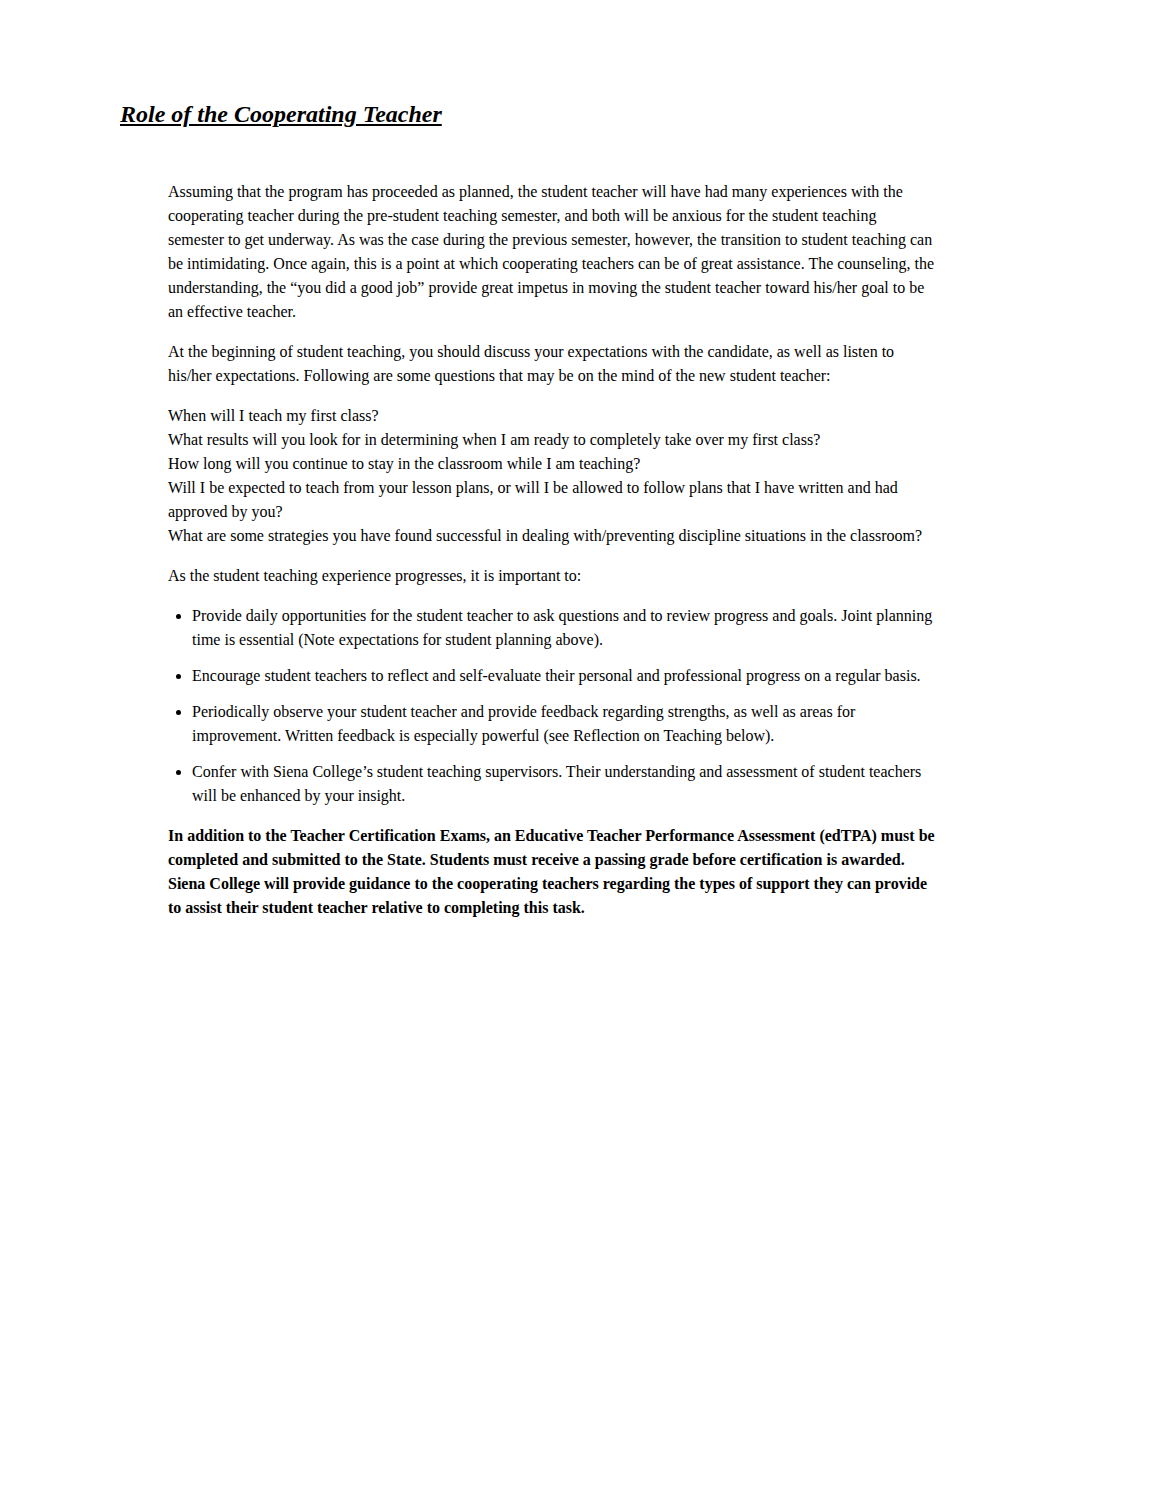Role of the Cooperating Teacher
Assuming that the program has proceeded as planned, the student teacher will have had many experiences with the cooperating teacher during the pre-student teaching semester, and both will be anxious for the student teaching semester to get underway. As was the case during the previous semester, however, the transition to student teaching can be intimidating. Once again, this is a point at which cooperating teachers can be of great assistance. The counseling, the understanding, the “you did a good job” provide great impetus in moving the student teacher toward his/her goal to be an effective teacher.
At the beginning of student teaching, you should discuss your expectations with the candidate, as well as listen to his/her expectations. Following are some questions that may be on the mind of the new student teacher:
When will I teach my first class?
What results will you look for in determining when I am ready to completely take over my first class?
How long will you continue to stay in the classroom while I am teaching?
Will I be expected to teach from your lesson plans, or will I be allowed to follow plans that I have written and had approved by you?
What are some strategies you have found successful in dealing with/preventing discipline situations in the classroom?
As the student teaching experience progresses, it is important to:
Provide daily opportunities for the student teacher to ask questions and to review progress and goals. Joint planning time is essential (Note expectations for student planning above).
Encourage student teachers to reflect and self-evaluate their personal and professional progress on a regular basis.
Periodically observe your student teacher and provide feedback regarding strengths, as well as areas for improvement. Written feedback is especially powerful (see Reflection on Teaching below).
Confer with Siena College’s student teaching supervisors. Their understanding and assessment of student teachers will be enhanced by your insight.
In addition to the Teacher Certification Exams, an Educative Teacher Performance Assessment (edTPA) must be completed and submitted to the State. Students must receive a passing grade before certification is awarded. Siena College will provide guidance to the cooperating teachers regarding the types of support they can provide to assist their student teacher relative to completing this task.